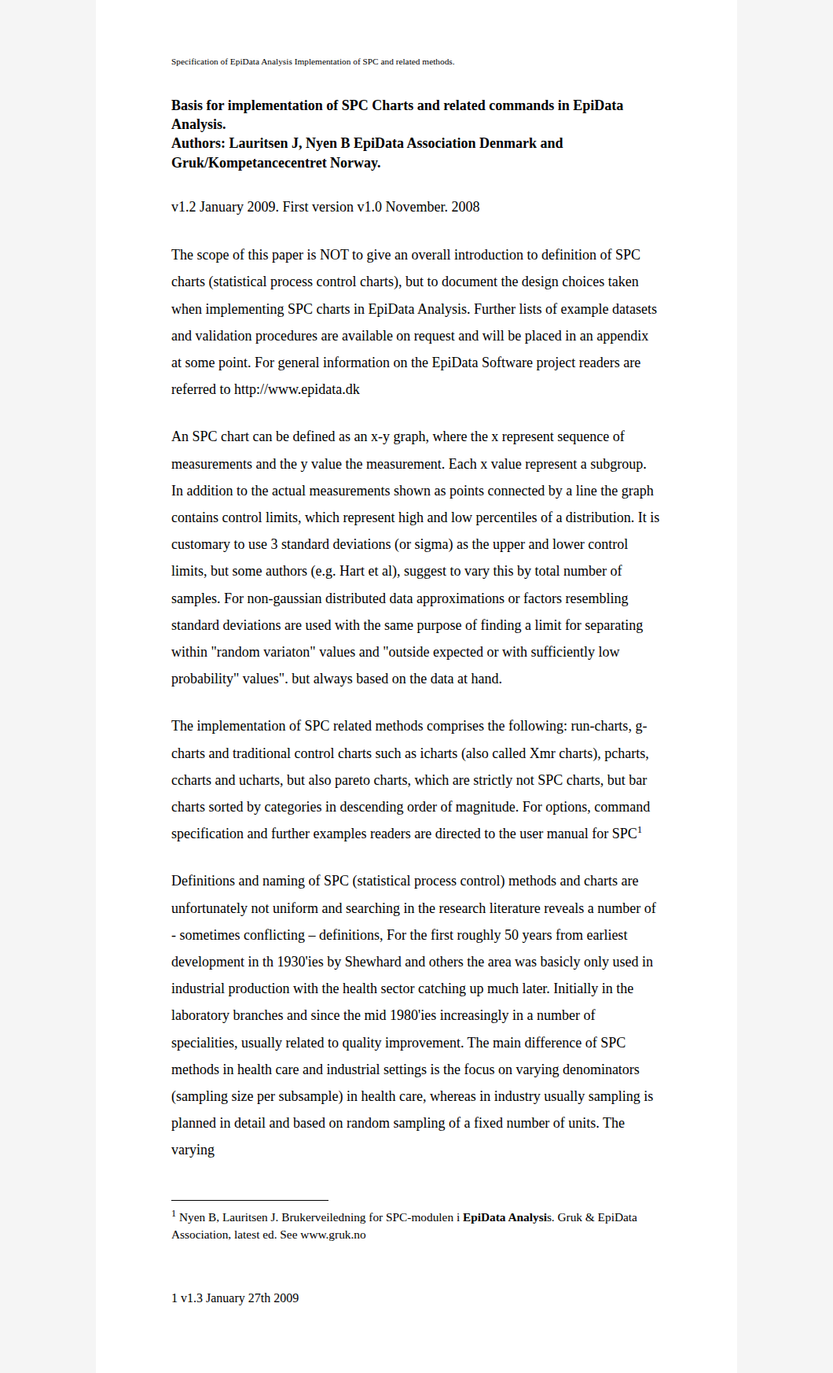Specification of EpiData Analysis Implementation of SPC and related methods.
Basis for implementation of SPC Charts and related commands in EpiData Analysis.
Authors: Lauritsen J, Nyen B EpiData Association Denmark and Gruk/Kompetancecentret Norway.
v1.2 January 2009. First version v1.0 November. 2008
The scope of this paper is NOT to give an overall introduction to definition of SPC charts (statistical process control charts), but to document the design choices taken when implementing SPC charts in EpiData Analysis. Further lists of example datasets and validation procedures are available on request and will be placed in an appendix at some point. For general information on the EpiData Software project readers are referred to http://www.epidata.dk
An SPC chart can be defined as an x-y graph, where the x represent sequence of measurements and the y value the measurement. Each x value represent a subgroup. In addition to the actual measurements shown as points connected by a line the graph contains control limits, which represent high and low percentiles of a distribution. It is customary to use 3 standard deviations (or sigma) as the upper and lower control limits, but some authors (e.g. Hart et al), suggest to vary this by total number of samples. For non-gaussian distributed data approximations or factors resembling standard deviations are used with the same purpose of finding a limit for separating within "random variaton" values and "outside expected or with sufficiently low probability" values". but always based on the data at hand.
The implementation of SPC related methods comprises the following: run-charts, g-charts and traditional control charts such as icharts (also called Xmr charts), pcharts, ccharts and ucharts, but also pareto charts, which are strictly not SPC charts, but bar charts sorted by categories in descending order of magnitude. For options, command specification and further examples readers are directed to the user manual for SPC1
Definitions and naming of SPC (statistical process control) methods and charts are unfortunately not uniform and searching in the research literature reveals a number of - sometimes conflicting – definitions, For the first roughly 50 years from earliest development in th 1930'ies by Shewhard and others the area was basicly only used in industrial production with the health sector catching up much later. Initially in the laboratory branches and since the mid 1980'ies increasingly in a number of specialities, usually related to quality improvement. The main difference of SPC methods in health care and industrial settings is the focus on varying denominators (sampling size per subsample) in health care, whereas in industry usually sampling is planned in detail and based on random sampling of a fixed number of units. The varying
1 Nyen B, Lauritsen J. Brukerveiledning for SPC-modulen i EpiData Analysis. Gruk & EpiData Association, latest ed. See www.gruk.no
1 v1.3 January 27th 2009